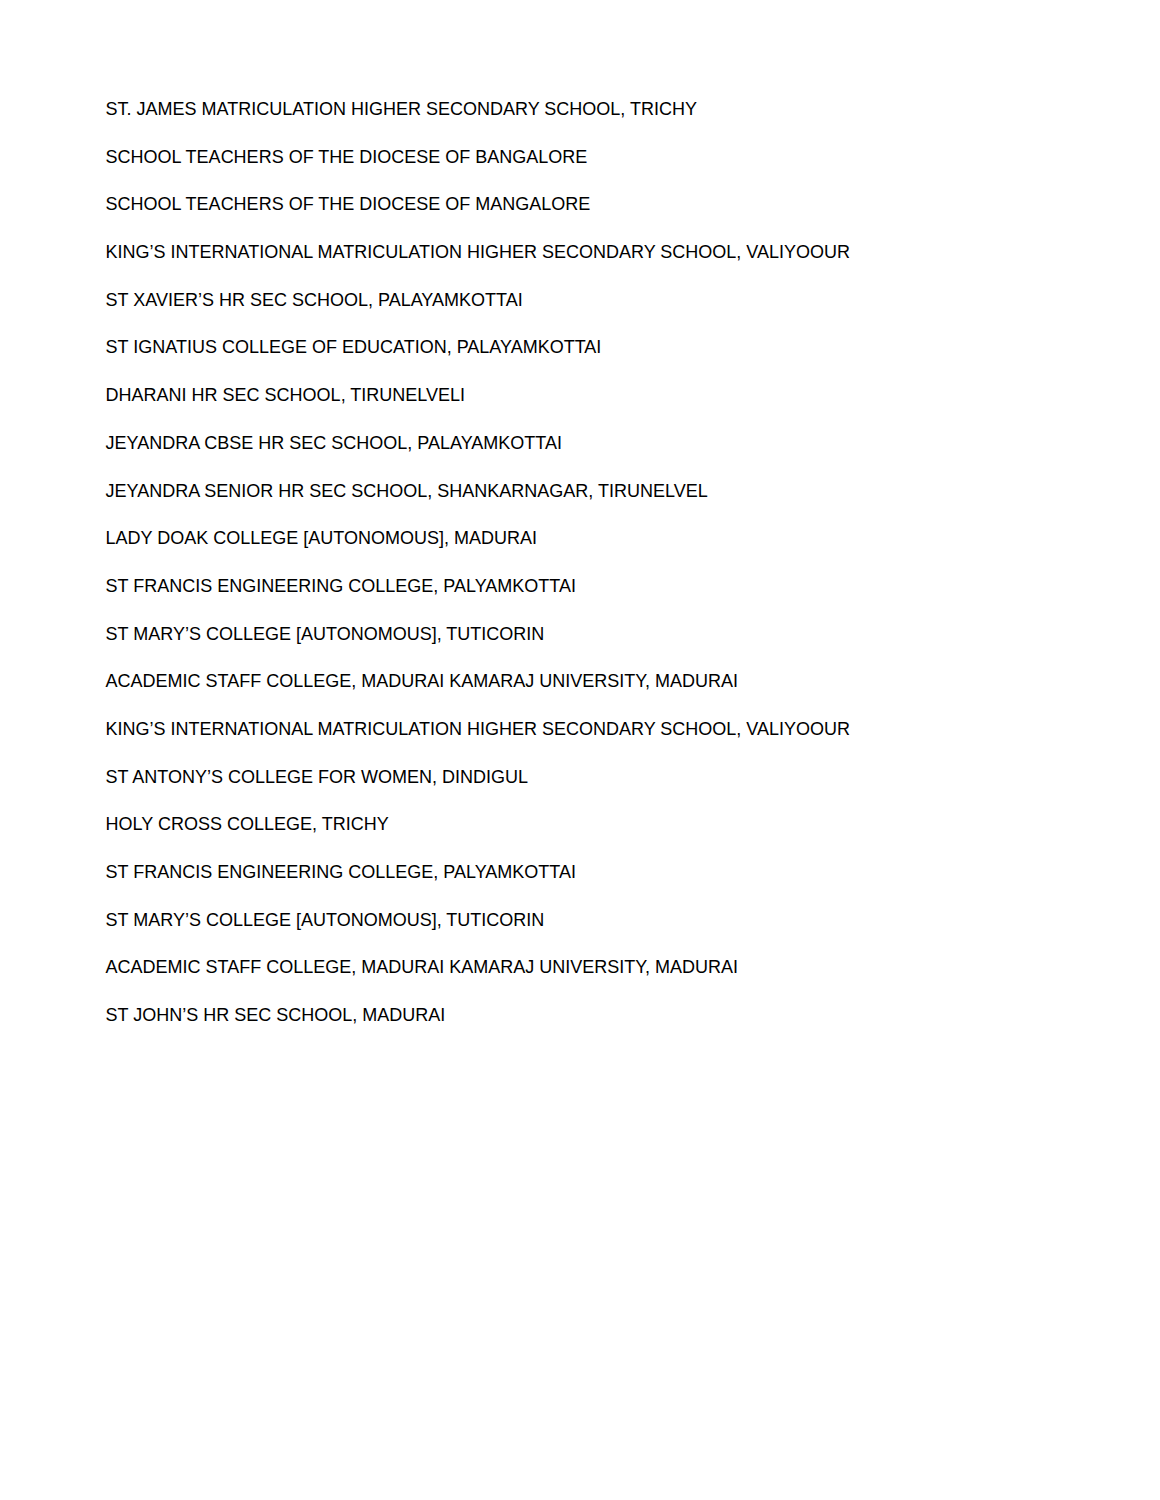ST. JAMES MATRICULATION HIGHER SECONDARY SCHOOL, TRICHY
SCHOOL TEACHERS OF THE DIOCESE OF BANGALORE
SCHOOL TEACHERS OF THE DIOCESE OF MANGALORE
KING’S INTERNATIONAL MATRICULATION HIGHER SECONDARY SCHOOL, VALIYOOUR
ST XAVIER’S HR SEC SCHOOL, PALAYAMKOTTAI
ST IGNATIUS COLLEGE OF EDUCATION, PALAYAMKOTTAI
DHARANI HR SEC SCHOOL, TIRUNELVELI
JEYANDRA CBSE HR SEC SCHOOL, PALAYAMKOTTAI
JEYANDRA SENIOR HR SEC SCHOOL, SHANKARNAGAR, TIRUNELVEL
LADY DOAK COLLEGE [AUTONOMOUS], MADURAI
ST FRANCIS ENGINEERING COLLEGE, PALYAMKOTTAI
ST MARY’S COLLEGE [AUTONOMOUS], TUTICORIN
ACADEMIC STAFF COLLEGE, MADURAI KAMARAJ UNIVERSITY, MADURAI
KING’S INTERNATIONAL MATRICULATION HIGHER SECONDARY SCHOOL, VALIYOOUR
ST ANTONY’S COLLEGE FOR WOMEN, DINDIGUL
HOLY CROSS COLLEGE, TRICHY
ST FRANCIS ENGINEERING COLLEGE, PALYAMKOTTAI
ST MARY’S COLLEGE [AUTONOMOUS], TUTICORIN
ACADEMIC STAFF COLLEGE, MADURAI KAMARAJ UNIVERSITY, MADURAI
ST JOHN’S HR SEC SCHOOL, MADURAI